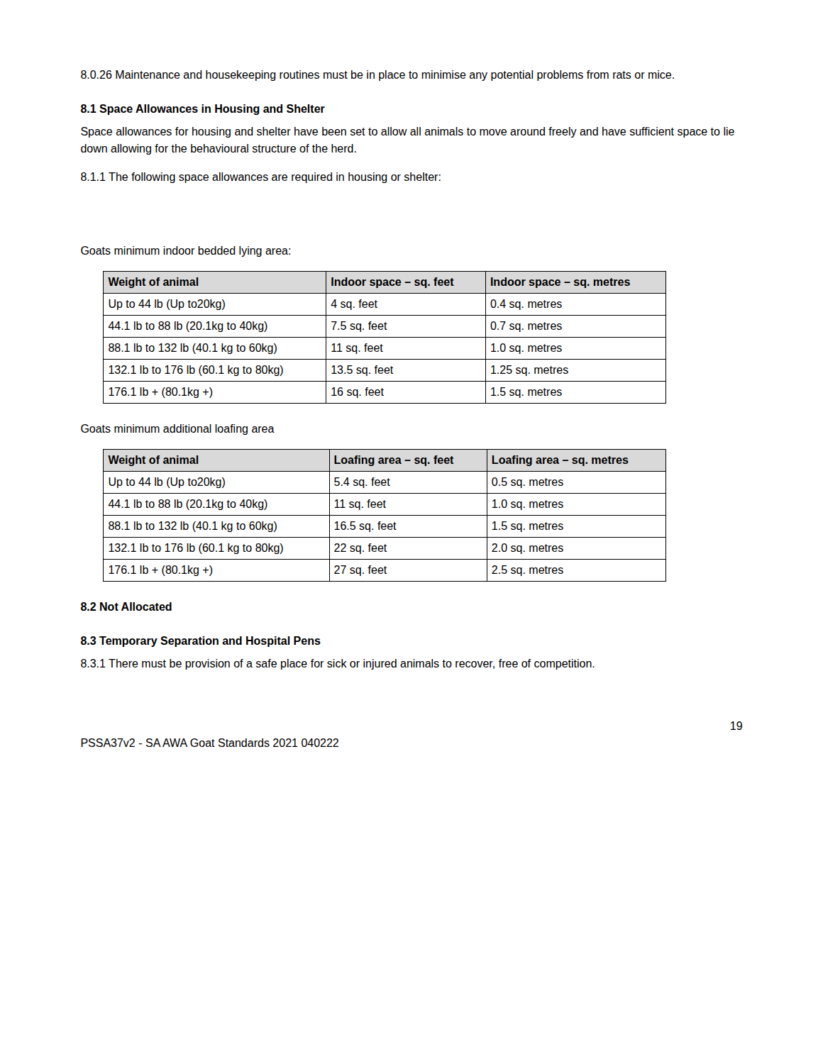8.0.26 Maintenance and housekeeping routines must be in place to minimise any potential problems from rats or mice.
8.1 Space Allowances in Housing and Shelter
Space allowances for housing and shelter have been set to allow all animals to move around freely and have sufficient space to lie down allowing for the behavioural structure of the herd.
8.1.1 The following space allowances are required in housing or shelter:
Goats minimum indoor bedded lying area:
| Weight of animal | Indoor space – sq. feet | Indoor space – sq. metres |
| --- | --- | --- |
| Up to 44 lb (Up to20kg) | 4 sq. feet | 0.4 sq. metres |
| 44.1 lb to 88 lb (20.1kg to 40kg) | 7.5 sq. feet | 0.7 sq. metres |
| 88.1 lb to 132 lb (40.1 kg to 60kg) | 11 sq. feet | 1.0 sq. metres |
| 132.1 lb to 176 lb (60.1 kg to 80kg) | 13.5 sq. feet | 1.25 sq. metres |
| 176.1 lb + (80.1kg +) | 16 sq. feet | 1.5 sq. metres |
Goats minimum additional loafing area
| Weight of animal | Loafing area – sq. feet | Loafing area – sq. metres |
| --- | --- | --- |
| Up to 44 lb (Up to20kg) | 5.4 sq. feet | 0.5 sq. metres |
| 44.1 lb to 88 lb (20.1kg to 40kg) | 11 sq. feet | 1.0 sq. metres |
| 88.1 lb to 132 lb (40.1 kg to 60kg) | 16.5 sq. feet | 1.5 sq. metres |
| 132.1 lb to 176 lb (60.1 kg to 80kg) | 22 sq. feet | 2.0 sq. metres |
| 176.1 lb + (80.1kg +) | 27 sq. feet | 2.5 sq. metres |
8.2 Not Allocated
8.3 Temporary Separation and Hospital Pens
8.3.1 There must be provision of a safe place for sick or injured animals to recover, free of competition.
19
PSSA37v2 - SA AWA Goat Standards 2021 040222